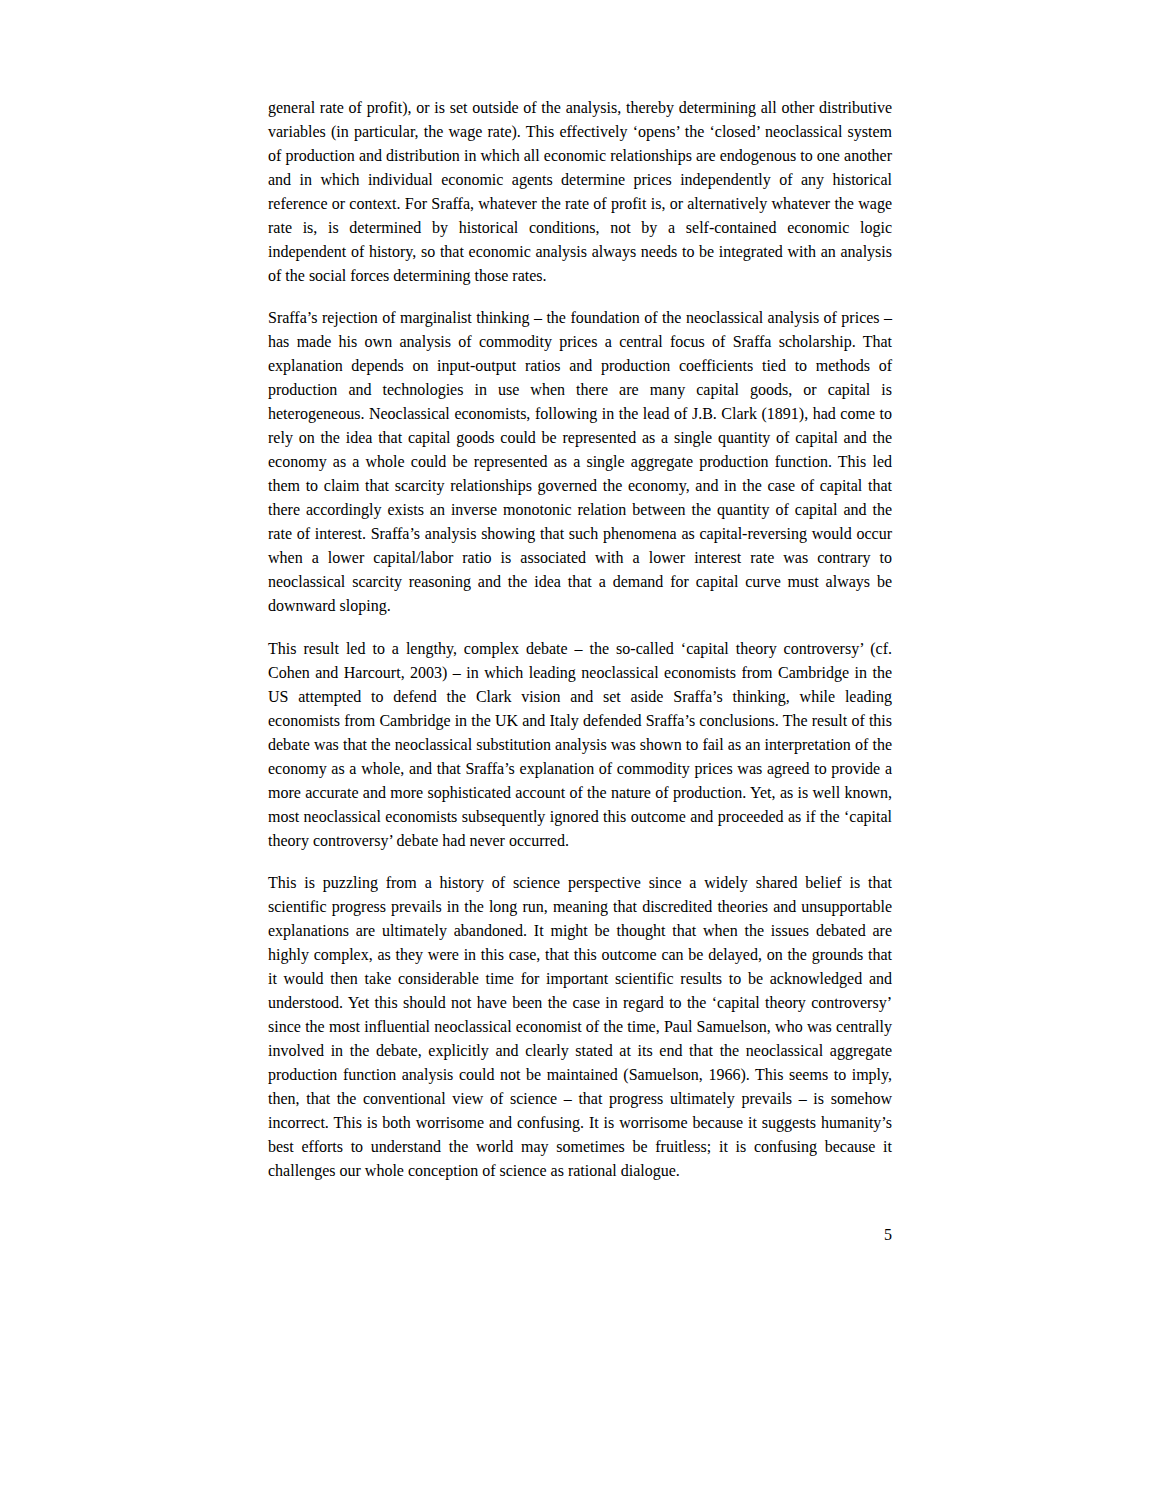general rate of profit), or is set outside of the analysis, thereby determining all other distributive variables (in particular, the wage rate). This effectively ‘opens’ the ‘closed’ neoclassical system of production and distribution in which all economic relationships are endogenous to one another and in which individual economic agents determine prices independently of any historical reference or context. For Sraffa, whatever the rate of profit is, or alternatively whatever the wage rate is, is determined by historical conditions, not by a self-contained economic logic independent of history, so that economic analysis always needs to be integrated with an analysis of the social forces determining those rates.
Sraffa’s rejection of marginalist thinking – the foundation of the neoclassical analysis of prices – has made his own analysis of commodity prices a central focus of Sraffa scholarship. That explanation depends on input-output ratios and production coefficients tied to methods of production and technologies in use when there are many capital goods, or capital is heterogeneous. Neoclassical economists, following in the lead of J.B. Clark (1891), had come to rely on the idea that capital goods could be represented as a single quantity of capital and the economy as a whole could be represented as a single aggregate production function. This led them to claim that scarcity relationships governed the economy, and in the case of capital that there accordingly exists an inverse monotonic relation between the quantity of capital and the rate of interest. Sraffa’s analysis showing that such phenomena as capital-reversing would occur when a lower capital/labor ratio is associated with a lower interest rate was contrary to neoclassical scarcity reasoning and the idea that a demand for capital curve must always be downward sloping.
This result led to a lengthy, complex debate – the so-called ‘capital theory controversy’ (cf. Cohen and Harcourt, 2003) – in which leading neoclassical economists from Cambridge in the US attempted to defend the Clark vision and set aside Sraffa’s thinking, while leading economists from Cambridge in the UK and Italy defended Sraffa’s conclusions. The result of this debate was that the neoclassical substitution analysis was shown to fail as an interpretation of the economy as a whole, and that Sraffa’s explanation of commodity prices was agreed to provide a more accurate and more sophisticated account of the nature of production. Yet, as is well known, most neoclassical economists subsequently ignored this outcome and proceeded as if the ‘capital theory controversy’ debate had never occurred.
This is puzzling from a history of science perspective since a widely shared belief is that scientific progress prevails in the long run, meaning that discredited theories and unsupportable explanations are ultimately abandoned. It might be thought that when the issues debated are highly complex, as they were in this case, that this outcome can be delayed, on the grounds that it would then take considerable time for important scientific results to be acknowledged and understood. Yet this should not have been the case in regard to the ‘capital theory controversy’ since the most influential neoclassical economist of the time, Paul Samuelson, who was centrally involved in the debate, explicitly and clearly stated at its end that the neoclassical aggregate production function analysis could not be maintained (Samuelson, 1966). This seems to imply, then, that the conventional view of science – that progress ultimately prevails – is somehow incorrect. This is both worrisome and confusing. It is worrisome because it suggests humanity’s best efforts to understand the world may sometimes be fruitless; it is confusing because it challenges our whole conception of science as rational dialogue.
5